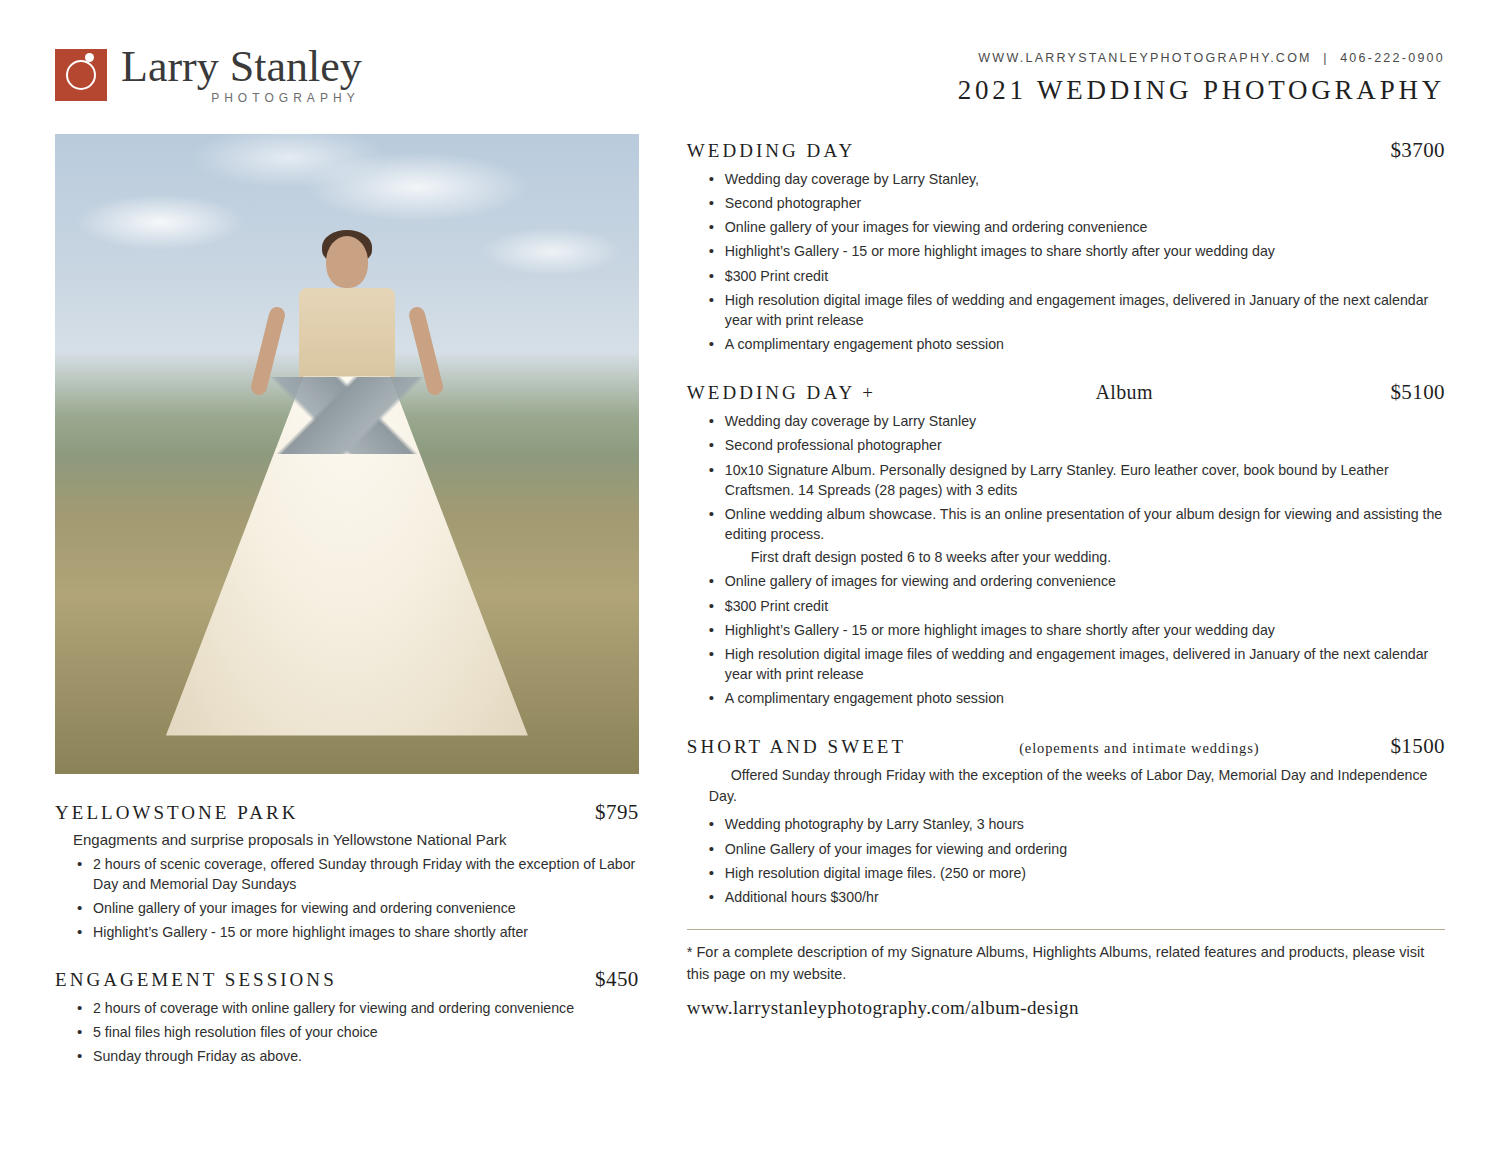Larry Stanley
PHOTOGRAPHY
WWW.LARRYSTANLEYPHOTOGRAPHY.COM | 406-222-0900
2021 WEDDING PHOTOGRAPHY
YELLOWSTONE PARK $795
Engagments and surprise proposals in Yellowstone National Park
2 hours of scenic coverage, offered Sunday through Friday with the exception of Labor Day and Memorial Day Sundays
Online gallery of your images for viewing and ordering convenience
Highlight’s Gallery - 15 or more highlight images to share shortly after
ENGAGEMENT SESSIONS $450
2 hours of coverage with online gallery for viewing and ordering convenience
5 final files high resolution files of your choice
Sunday through Friday as above.
WEDDING DAY $3700
Wedding day coverage by Larry Stanley,
Second photographer
Online gallery of your images for viewing and ordering convenience
Highlight’s Gallery - 15 or more highlight images to share shortly after your wedding day
$300 Print credit
High resolution digital image files of wedding and engagement images, delivered in January of the next calendar year with print release
A complimentary engagement photo session
WEDDING DAY + Album $5100
Wedding day coverage by Larry Stanley
Second professional photographer
10x10 Signature Album. Personally designed by Larry Stanley. Euro leather cover, book bound by Leather Craftsmen. 14 Spreads (28 pages) with 3 edits
Online wedding album showcase. This is an online presentation of your album design for viewing and assisting the editing process.
First draft design posted 6 to 8 weeks after your wedding.
Online gallery of images for viewing and ordering convenience
$300 Print credit
Highlight’s Gallery - 15 or more highlight images to share shortly after your wedding day
High resolution digital image files of wedding and engagement images, delivered in January of the next calendar year with print release
A complimentary engagement photo session
SHORT AND SWEET(elopements and intimate weddings) $1500
Offered Sunday through Friday with the exception of the weeks of Labor Day, Memorial Day and Independence Day.
Wedding photography by Larry Stanley, 3 hours
Online Gallery of your images for viewing and ordering
High resolution digital image files. (250 or more)
Additional hours $300/hr
* For a complete description of my Signature Albums, Highlights Albums, related features and products, please visit this page on my website. www.larrystanleyphotography.com/album-design